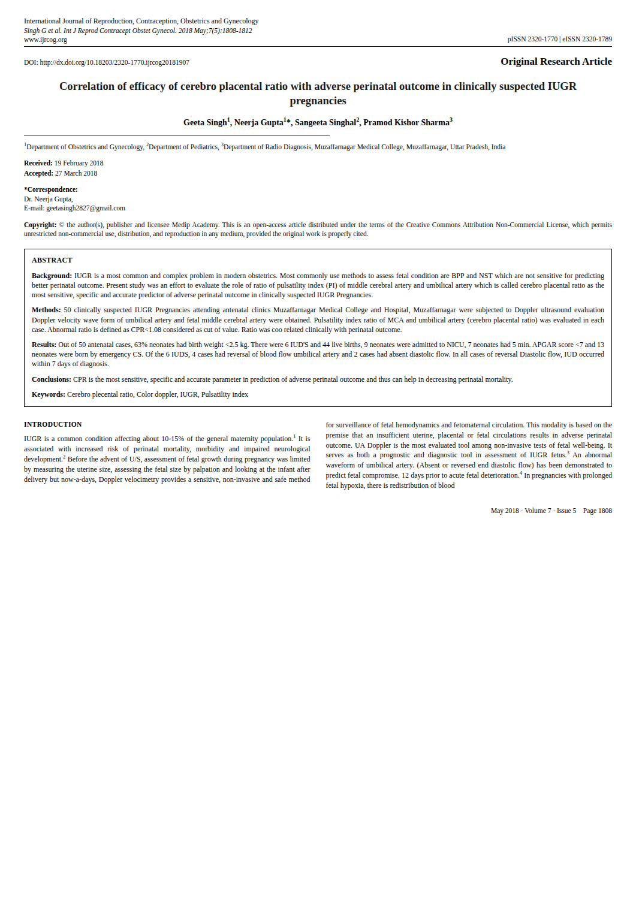International Journal of Reproduction, Contraception, Obstetrics and Gynecology
Singh G et al. Int J Reprod Contracept Obstet Gynecol. 2018 May;7(5):1808-1812
www.ijrcog.org
pISSN 2320-1770 | eISSN 2320-1789
DOI: http://dx.doi.org/10.18203/2320-1770.ijrcog20181907
Original Research Article
Correlation of efficacy of cerebro placental ratio with adverse perinatal outcome in clinically suspected IUGR pregnancies
Geeta Singh1, Neerja Gupta1*, Sangeeta Singhal2, Pramod Kishor Sharma3
1Department of Obstetrics and Gynecology, 2Department of Pediatrics, 3Department of Radio Diagnosis, Muzaffarnagar Medical College, Muzaffarnagar, Uttar Pradesh, India
Received: 19 February 2018
Accepted: 27 March 2018
*Correspondence:
Dr. Neerja Gupta,
E-mail: geetasingh2827@gmail.com
Copyright: © the author(s), publisher and licensee Medip Academy. This is an open-access article distributed under the terms of the Creative Commons Attribution Non-Commercial License, which permits unrestricted non-commercial use, distribution, and reproduction in any medium, provided the original work is properly cited.
ABSTRACT
Background: IUGR is a most common and complex problem in modern obstetrics. Most commonly use methods to assess fetal condition are BPP and NST which are not sensitive for predicting better perinatal outcome. Present study was an effort to evaluate the role of ratio of pulsatility index (PI) of middle cerebral artery and umbilical artery which is called cerebro placental ratio as the most sensitive, specific and accurate predictor of adverse perinatal outcome in clinically suspected IUGR Pregnancies.
Methods: 50 clinically suspected IUGR Pregnancies attending antenatal clinics Muzaffarnagar Medical College and Hospital, Muzaffarnagar were subjected to Doppler ultrasound evaluation Doppler velocity wave form of umbilical artery and fetal middle cerebral artery were obtained. Pulsatility index ratio of MCA and umbilical artery (cerebro placental ratio) was evaluated in each case. Abnormal ratio is defined as CPR<1.08 considered as cut of value. Ratio was coo related clinically with perinatal outcome.
Results: Out of 50 antenatal cases, 63% neonates had birth weight <2.5 kg. There were 6 IUD'S and 44 live births, 9 neonates were admitted to NICU, 7 neonates had 5 min. APGAR score <7 and 13 neonates were born by emergency CS. Of the 6 IUDS, 4 cases had reversal of blood flow umbilical artery and 2 cases had absent diastolic flow. In all cases of reversal Diastolic flow, IUD occurred within 7 days of diagnosis.
Conclusions: CPR is the most sensitive, specific and accurate parameter in prediction of adverse perinatal outcome and thus can help in decreasing perinatal mortality.
Keywords: Cerebro plecental ratio, Color doppler, IUGR, Pulsatility index
INTRODUCTION
IUGR is a common condition affecting about 10-15% of the general maternity population.1 It is associated with increased risk of perinatal mortality, morbidity and impaired neurological development.2 Before the advent of U/S, assessment of fetal growth during pregnancy was limited by measuring the uterine size, assessing the fetal size by palpation and looking at the infant after delivery but now-a-days, Doppler velocimetry provides a sensitive, non-invasive and safe method for surveillance of fetal hemodynamics and fetomaternal circulation. This modality is based on the premise that an insufficient uterine, placental or fetal circulations results in adverse perinatal outcome. UA Doppler is the most evaluated tool among non-invasive tests of fetal well-being. It serves as both a prognostic and diagnostic tool in assessment of IUGR fetus.3 An abnormal waveform of umbilical artery. (Absent or reversed end diastolic flow) has been demonstrated to predict fetal compromise. 12 days prior to acute fetal deterioration.4 In pregnancies with prolonged fetal hypoxia, there is redistribution of blood
May 2018 · Volume 7 · Issue 5 Page 1808